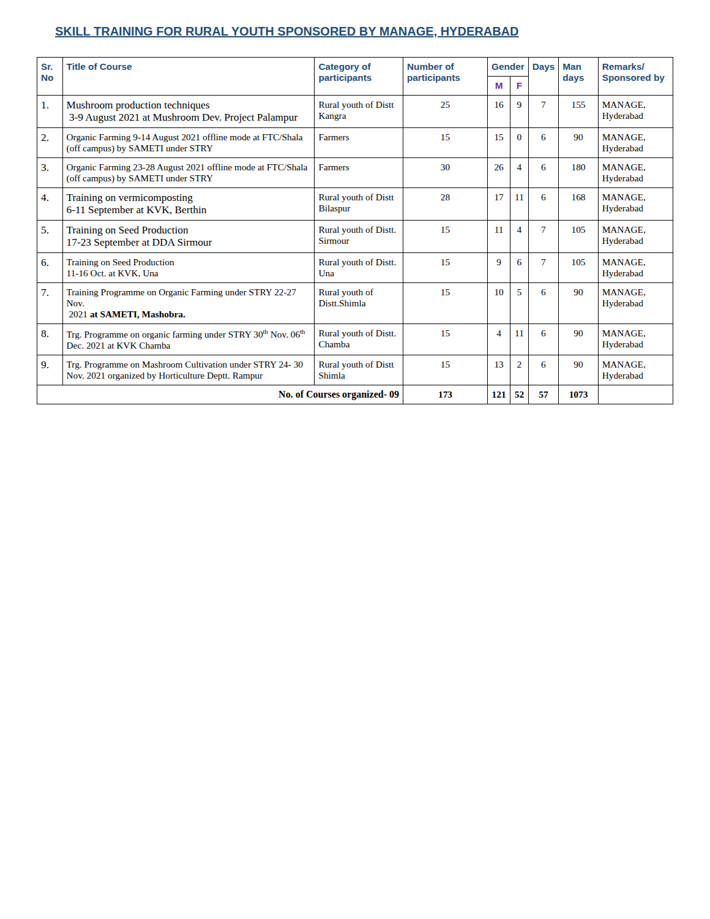SKILL TRAINING FOR RURAL YOUTH SPONSORED BY MANAGE, HYDERABAD
| Sr. No | Title of Course | Category of participants | Number of participants | Gender | Days | Man days | Remarks/ Sponsored by |
| --- | --- | --- | --- | --- | --- | --- | --- |
| M | F |
| 1. | Mushroom production techniques 3-9 August 2021 at Mushroom Dev. Project Palampur | Rural youth of Distt Kangra | 25 | 16 | 9 | 7 | 155 | MANAGE, Hyderabad |
| 2. | Organic Farming 9-14 August 2021 offline mode at FTC/Shala (off campus) by SAMETI under STRY | Farmers | 15 | 15 | 0 | 6 | 90 | MANAGE, Hyderabad |
| 3. | Organic Farming 23-28 August 2021 offline mode at FTC/Shala (off campus) by SAMETI under STRY | Farmers | 30 | 26 | 4 | 6 | 180 | MANAGE, Hyderabad |
| 4. | Training on vermicomposting 6-11 September at KVK, Berthin | Rural youth of Distt Bilaspur | 28 | 17 | 11 | 6 | 168 | MANAGE, Hyderabad |
| 5. | Training on Seed Production 17-23 September at DDA Sirmour | Rural youth of Distt. Sirmour | 15 | 11 | 4 | 7 | 105 | MANAGE, Hyderabad |
| 6. | Training on Seed Production 11-16 Oct. at KVK, Una | Rural youth of Distt. Una | 15 | 9 | 6 | 7 | 105 | MANAGE, Hyderabad |
| 7. | Training Programme on Organic Farming under STRY 22-27 Nov. 2021 at SAMETI, Mashobra. | Rural youth of Distt.Shimla | 15 | 10 | 5 | 6 | 90 | MANAGE, Hyderabad |
| 8. | Trg. Programme on organic farming under STRY 30 th Nov. 06 th Dec. 2021 at KVK Chamba | Rural youth of Distt. Chamba | 15 | 4 | 11 | 6 | 90 | MANAGE, Hyderabad |
| 9. | Trg. Programme on Mashroom Cultivation under STRY 24- 30 Nov. 2021 organized by Horticulture Deptt. Rampur | Rural youth of Distt Shimla | 15 | 13 | 2 | 6 | 90 | MANAGE, Hyderabad |
| No. of Courses organized- 09 | 173 | 121 | 52 | 57 | 1073 | |